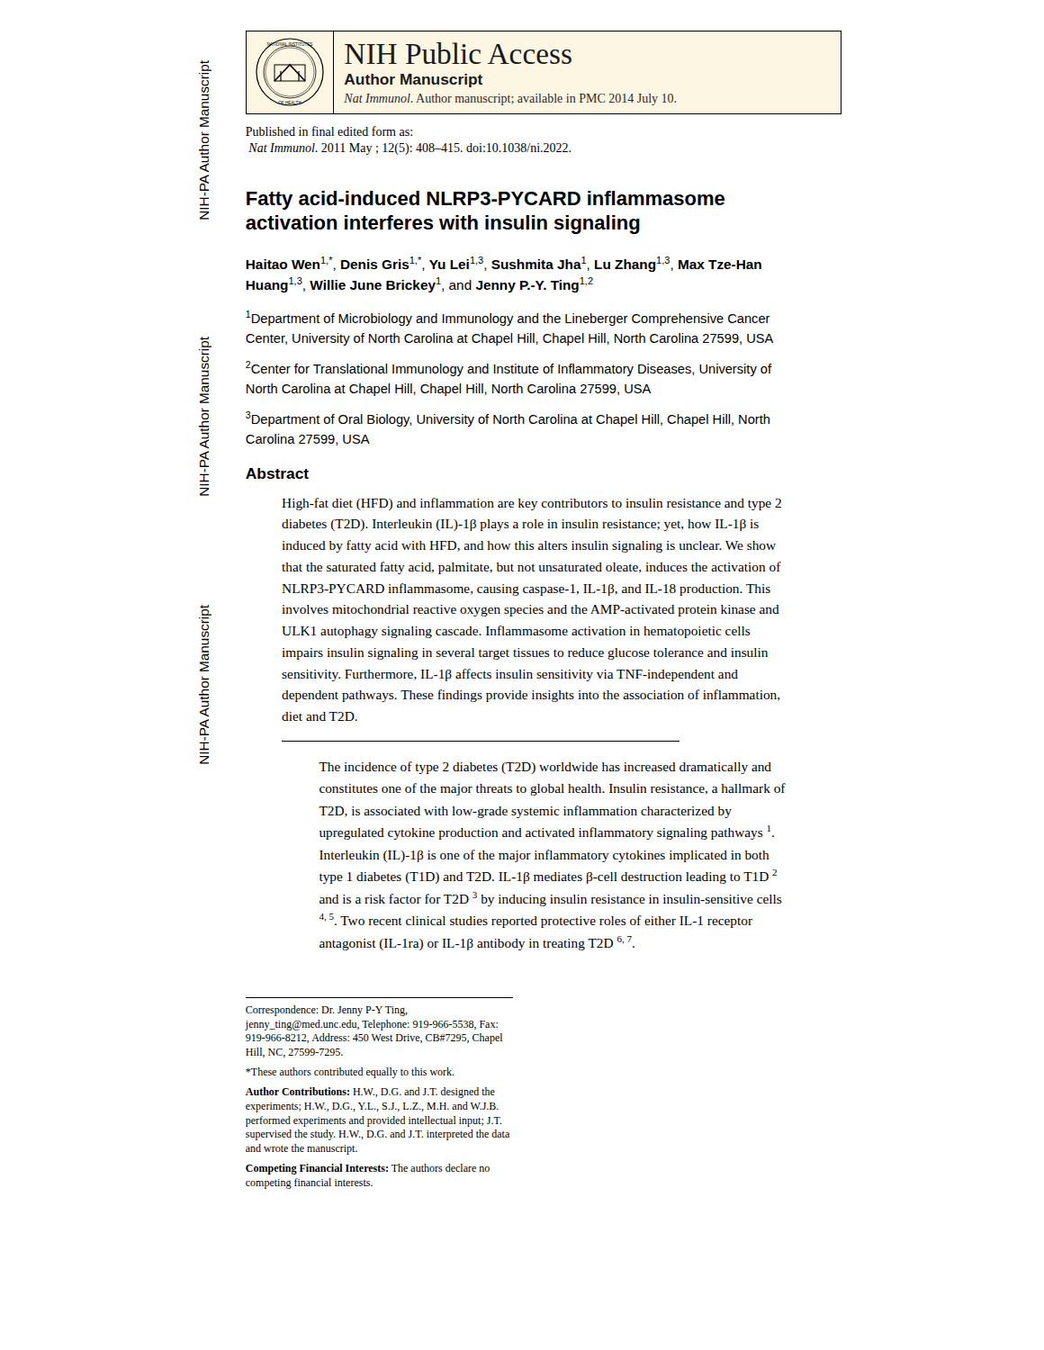NIH-PA Author Manuscript NIH-PA Author Manuscript NIH-PA Author Manuscript
NATIONAL INSTITUTES OF HEALTH
NIH Public Access
Author Manuscript
Nat Immunol. Author manuscript; available in PMC 2014 July 10.
Published in final edited form as:
Nat Immunol. 2011 May ; 12(5): 408–415. doi:10.1038/ni.2022.
Fatty acid-induced NLRP3-PYCARD inflammasome activation interferes with insulin signaling
Haitao Wen1,*, Denis Gris1,*, Yu Lei1,3, Sushmita Jha1, Lu Zhang1,3, Max Tze-Han Huang1,3, Willie June Brickey1, and Jenny P.-Y. Ting1,2
1Department of Microbiology and Immunology and the Lineberger Comprehensive Cancer Center, University of North Carolina at Chapel Hill, Chapel Hill, North Carolina 27599, USA
2Center for Translational Immunology and Institute of Inflammatory Diseases, University of North Carolina at Chapel Hill, Chapel Hill, North Carolina 27599, USA
3Department of Oral Biology, University of North Carolina at Chapel Hill, Chapel Hill, North Carolina 27599, USA
Abstract
High-fat diet (HFD) and inflammation are key contributors to insulin resistance and type 2 diabetes (T2D). Interleukin (IL)-1β plays a role in insulin resistance; yet, how IL-1β is induced by fatty acid with HFD, and how this alters insulin signaling is unclear. We show that the saturated fatty acid, palmitate, but not unsaturated oleate, induces the activation of NLRP3-PYCARD inflammasome, causing caspase-1, IL-1β, and IL-18 production. This involves mitochondrial reactive oxygen species and the AMP-activated protein kinase and ULK1 autophagy signaling cascade. Inflammasome activation in hematopoietic cells impairs insulin signaling in several target tissues to reduce glucose tolerance and insulin sensitivity. Furthermore, IL-1β affects insulin sensitivity via TNF-independent and dependent pathways. These findings provide insights into the association of inflammation, diet and T2D.
The incidence of type 2 diabetes (T2D) worldwide has increased dramatically and constitutes one of the major threats to global health. Insulin resistance, a hallmark of T2D, is associated with low-grade systemic inflammation characterized by upregulated cytokine production and activated inflammatory signaling pathways 1. Interleukin (IL)-1β is one of the major inflammatory cytokines implicated in both type 1 diabetes (T1D) and T2D. IL-1β mediates β-cell destruction leading to T1D 2 and is a risk factor for T2D 3 by inducing insulin resistance in insulin-sensitive cells 4, 5. Two recent clinical studies reported protective roles of either IL-1 receptor antagonist (IL-1ra) or IL-1β antibody in treating T2D 6, 7.
Correspondence: Dr. Jenny P-Y Ting, jenny_ting@med.unc.edu, Telephone: 919-966-5538, Fax: 919-966-8212, Address: 450 West Drive, CB#7295, Chapel Hill, NC, 27599-7295.
*These authors contributed equally to this work.
Author Contributions: H.W., D.G. and J.T. designed the experiments; H.W., D.G., Y.L., S.J., L.Z., M.H. and W.J.B. performed experiments and provided intellectual input; J.T. supervised the study. H.W., D.G. and J.T. interpreted the data and wrote the manuscript.
Competing Financial Interests: The authors declare no competing financial interests.